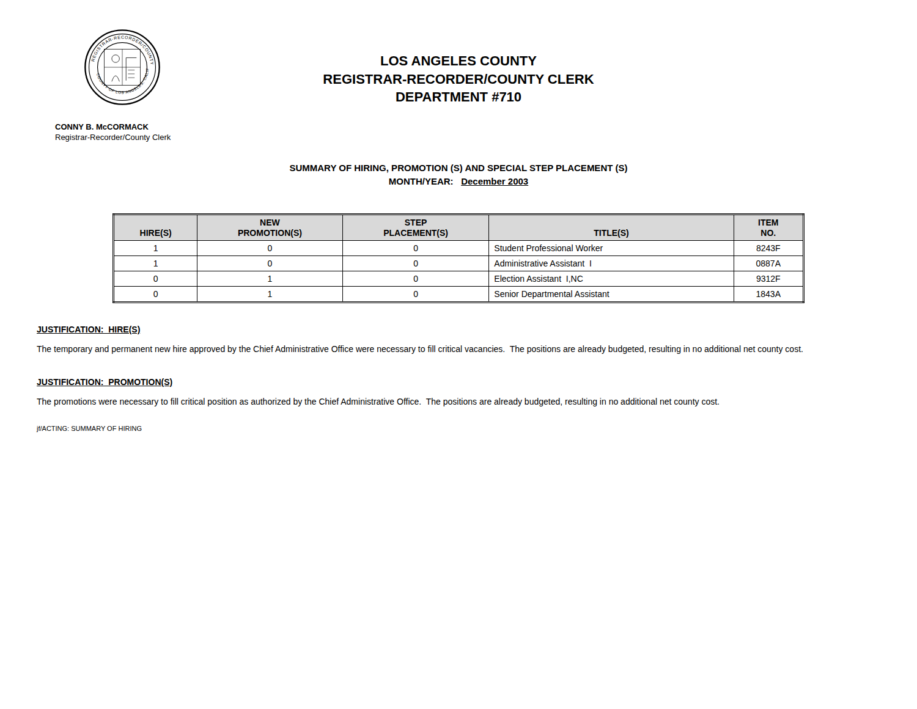Registrar-Recorder/County Clerk Seal REGISTRAR-RECORDER/COUNTY CLERK COUNTY OF LOS ANGELES, CALIFORNIA
LOS ANGELES COUNTY
REGISTRAR-RECORDER/COUNTY CLERK
DEPARTMENT #710
CONNY B. McCORMACK
Registrar-Recorder/County Clerk
SUMMARY OF HIRING, PROMOTION (S) AND SPECIAL STEP PLACEMENT (S)
MONTH/YEAR: December 2003
| HIRE(S) | NEW PROMOTION(S) | STEP PLACEMENT(S) | TITLE(S) | ITEM NO. |
| --- | --- | --- | --- | --- |
| 1 | 0 | 0 | Student Professional Worker | 8243F |
| 1 | 0 | 0 | Administrative Assistant I | 0887A |
| 0 | 1 | 0 | Election Assistant I,NC | 9312F |
| 0 | 1 | 0 | Senior Departmental Assistant | 1843A |
JUSTIFICATION: HIRE(S)
The temporary and permanent new hire approved by the Chief Administrative Office were necessary to fill critical vacancies. The positions are already budgeted, resulting in no additional net county cost.
JUSTIFICATION: PROMOTION(S)
The promotions were necessary to fill critical position as authorized by the Chief Administrative Office. The positions are already budgeted, resulting in no additional net county cost.
jf/ACTING: SUMMARY OF HIRING